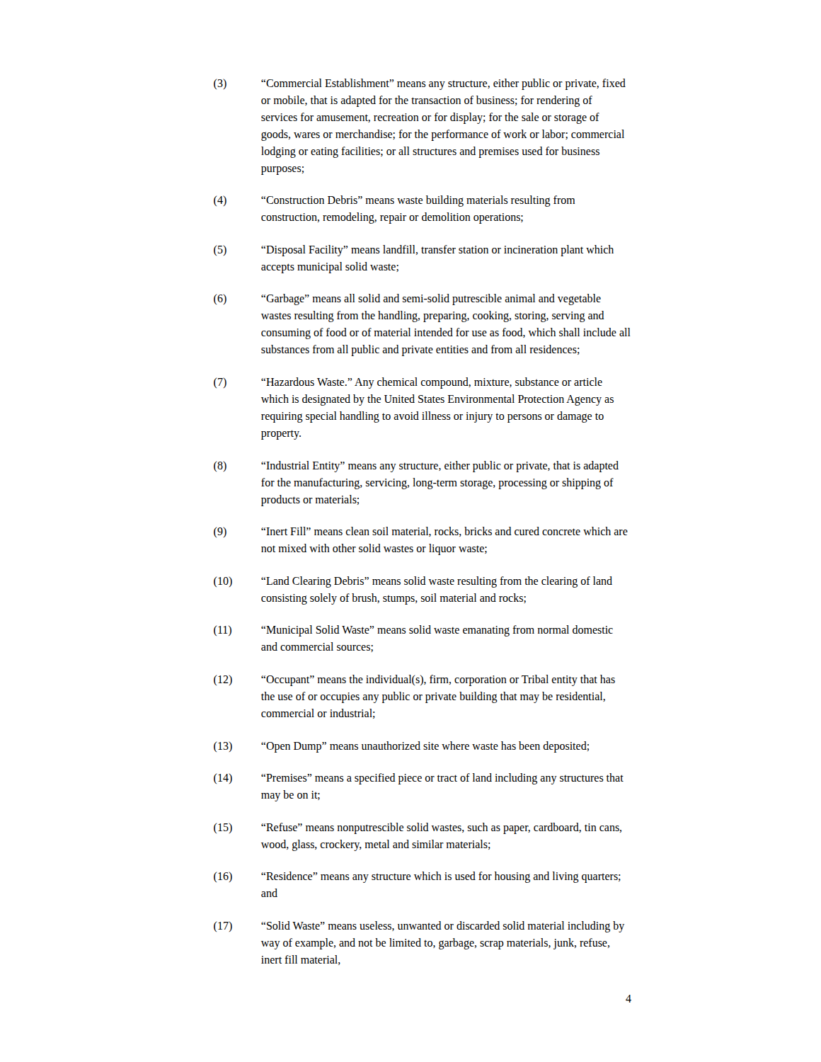(3) “Commercial Establishment” means any structure, either public or private, fixed or mobile, that is adapted for the transaction of business; for rendering of services for amusement, recreation or for display; for the sale or storage of goods, wares or merchandise; for the performance of work or labor; commercial lodging or eating facilities; or all structures and premises used for business purposes;
(4) “Construction Debris” means waste building materials resulting from construction, remodeling, repair or demolition operations;
(5) “Disposal Facility” means landfill, transfer station or incineration plant which accepts municipal solid waste;
(6) “Garbage” means all solid and semi-solid putrescible animal and vegetable wastes resulting from the handling, preparing, cooking, storing, serving and consuming of food or of material intended for use as food, which shall include all substances from all public and private entities and from all residences;
(7) “Hazardous Waste.” Any chemical compound, mixture, substance or article which is designated by the United States Environmental Protection Agency as requiring special handling to avoid illness or injury to persons or damage to property.
(8) “Industrial Entity” means any structure, either public or private, that is adapted for the manufacturing, servicing, long-term storage, processing or shipping of products or materials;
(9) “Inert Fill” means clean soil material, rocks, bricks and cured concrete which are not mixed with other solid wastes or liquor waste;
(10) “Land Clearing Debris” means solid waste resulting from the clearing of land consisting solely of brush, stumps, soil material and rocks;
(11) “Municipal Solid Waste” means solid waste emanating from normal domestic and commercial sources;
(12) “Occupant” means the individual(s), firm, corporation or Tribal entity that has the use of or occupies any public or private building that may be residential, commercial or industrial;
(13) “Open Dump” means unauthorized site where waste has been deposited;
(14) “Premises” means a specified piece or tract of land including any structures that may be on it;
(15) “Refuse” means nonputrescible solid wastes, such as paper, cardboard, tin cans, wood, glass, crockery, metal and similar materials;
(16) “Residence” means any structure which is used for housing and living quarters; and
(17) “Solid Waste” means useless, unwanted or discarded solid material including by way of example, and not be limited to, garbage, scrap materials, junk, refuse, inert fill material,
4